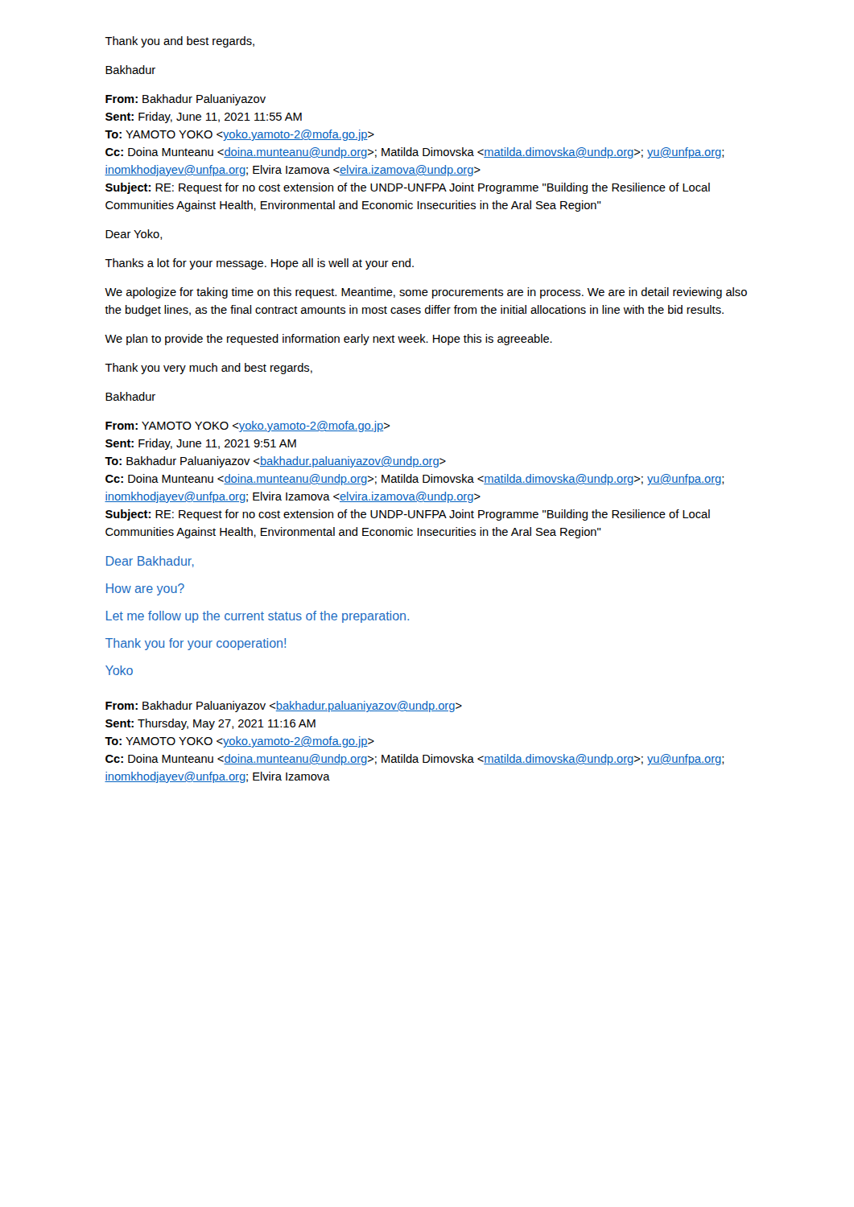Thank you and best regards,
Bakhadur
From: Bakhadur Paluaniyazov
Sent: Friday, June 11, 2021 11:55 AM
To: YAMOTO YOKO <yoko.yamoto-2@mofa.go.jp>
Cc: Doina Munteanu <doina.munteanu@undp.org>; Matilda Dimovska <matilda.dimovska@undp.org>; yu@unfpa.org; inomkhodjayev@unfpa.org; Elvira Izamova <elvira.izamova@undp.org>
Subject: RE: Request for no cost extension of the UNDP-UNFPA Joint Programme "Building the Resilience of Local Communities Against Health, Environmental and Economic Insecurities in the Aral Sea Region"
Dear Yoko,
Thanks a lot for your message. Hope all is well at your end.
We apologize for taking time on this request. Meantime, some procurements are in process. We are in detail reviewing also the budget lines, as the final contract amounts in most cases differ from the initial allocations in line with the bid results.
We plan to provide the requested information early next week. Hope this is agreeable.
Thank you very much and best regards,
Bakhadur
From: YAMOTO YOKO <yoko.yamoto-2@mofa.go.jp>
Sent: Friday, June 11, 2021 9:51 AM
To: Bakhadur Paluaniyazov <bakhadur.paluaniyazov@undp.org>
Cc: Doina Munteanu <doina.munteanu@undp.org>; Matilda Dimovska <matilda.dimovska@undp.org>; yu@unfpa.org; inomkhodjayev@unfpa.org; Elvira Izamova <elvira.izamova@undp.org>
Subject: RE: Request for no cost extension of the UNDP-UNFPA Joint Programme "Building the Resilience of Local Communities Against Health, Environmental and Economic Insecurities in the Aral Sea Region"
Dear Bakhadur,
How are you?
Let me follow up the current status of the preparation.
Thank you for your cooperation!
Yoko
From: Bakhadur Paluaniyazov <bakhadur.paluaniyazov@undp.org>
Sent: Thursday, May 27, 2021 11:16 AM
To: YAMOTO YOKO <yoko.yamoto-2@mofa.go.jp>
Cc: Doina Munteanu <doina.munteanu@undp.org>; Matilda Dimovska <matilda.dimovska@undp.org>; yu@unfpa.org; inomkhodjayev@unfpa.org; Elvira Izamova